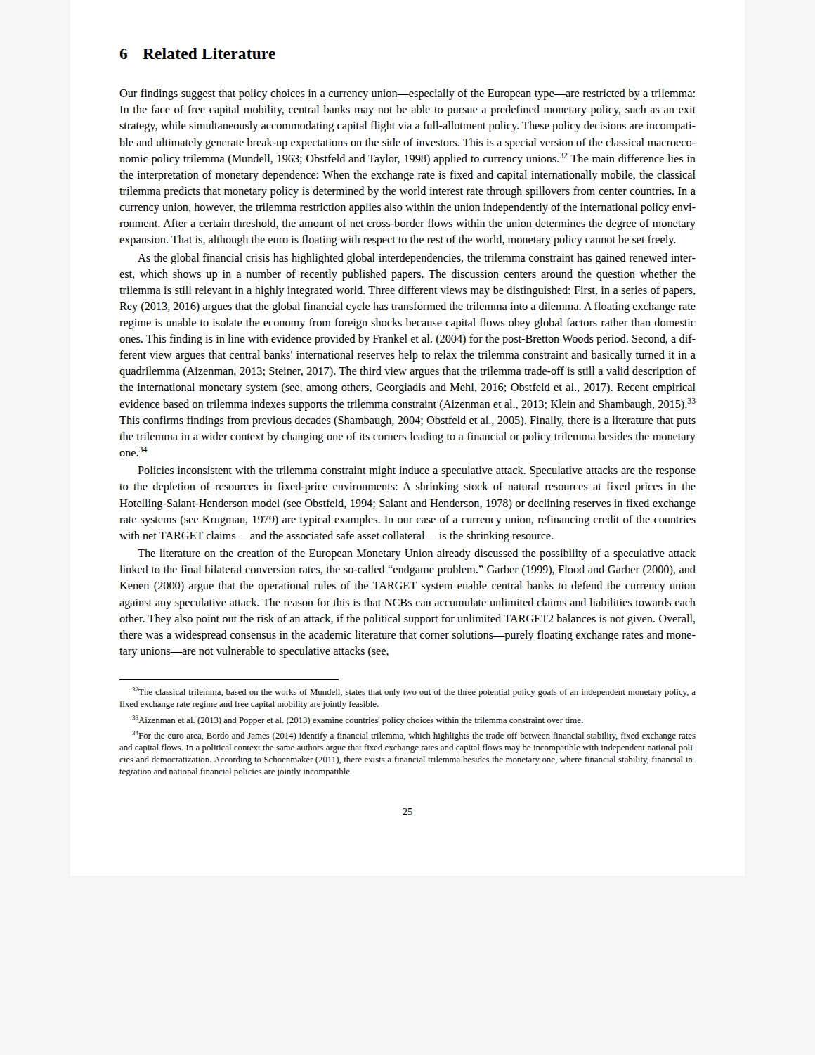6 Related Literature
Our findings suggest that policy choices in a currency union—especially of the European type—are restricted by a trilemma: In the face of free capital mobility, central banks may not be able to pursue a predefined monetary policy, such as an exit strategy, while simultaneously accommodating capital flight via a full-allotment policy. These policy decisions are incompatible and ultimately generate break-up expectations on the side of investors. This is a special version of the classical macroeconomic policy trilemma (Mundell, 1963; Obstfeld and Taylor, 1998) applied to currency unions.32 The main difference lies in the interpretation of monetary dependence: When the exchange rate is fixed and capital internationally mobile, the classical trilemma predicts that monetary policy is determined by the world interest rate through spillovers from center countries. In a currency union, however, the trilemma restriction applies also within the union independently of the international policy environment. After a certain threshold, the amount of net cross-border flows within the union determines the degree of monetary expansion. That is, although the euro is floating with respect to the rest of the world, monetary policy cannot be set freely.
As the global financial crisis has highlighted global interdependencies, the trilemma constraint has gained renewed interest, which shows up in a number of recently published papers. The discussion centers around the question whether the trilemma is still relevant in a highly integrated world. Three different views may be distinguished: First, in a series of papers, Rey (2013, 2016) argues that the global financial cycle has transformed the trilemma into a dilemma. A floating exchange rate regime is unable to isolate the economy from foreign shocks because capital flows obey global factors rather than domestic ones. This finding is in line with evidence provided by Frankel et al. (2004) for the post-Bretton Woods period. Second, a different view argues that central banks' international reserves help to relax the trilemma constraint and basically turned it in a quadrilemma (Aizenman, 2013; Steiner, 2017). The third view argues that the trilemma trade-off is still a valid description of the international monetary system (see, among others, Georgiadis and Mehl, 2016; Obstfeld et al., 2017). Recent empirical evidence based on trilemma indexes supports the trilemma constraint (Aizenman et al., 2013; Klein and Shambaugh, 2015).33 This confirms findings from previous decades (Shambaugh, 2004; Obstfeld et al., 2005). Finally, there is a literature that puts the trilemma in a wider context by changing one of its corners leading to a financial or policy trilemma besides the monetary one.34
Policies inconsistent with the trilemma constraint might induce a speculative attack. Speculative attacks are the response to the depletion of resources in fixed-price environments: A shrinking stock of natural resources at fixed prices in the Hotelling-Salant-Henderson model (see Obstfeld, 1994; Salant and Henderson, 1978) or declining reserves in fixed exchange rate systems (see Krugman, 1979) are typical examples. In our case of a currency union, refinancing credit of the countries with net TARGET claims —and the associated safe asset collateral— is the shrinking resource.
The literature on the creation of the European Monetary Union already discussed the possibility of a speculative attack linked to the final bilateral conversion rates, the so-called “endgame problem.” Garber (1999), Flood and Garber (2000), and Kenen (2000) argue that the operational rules of the TARGET system enable central banks to defend the currency union against any speculative attack. The reason for this is that NCBs can accumulate unlimited claims and liabilities towards each other. They also point out the risk of an attack, if the political support for unlimited TARGET2 balances is not given. Overall, there was a widespread consensus in the academic literature that corner solutions—purely floating exchange rates and monetary unions—are not vulnerable to speculative attacks (see,
32The classical trilemma, based on the works of Mundell, states that only two out of the three potential policy goals of an independent monetary policy, a fixed exchange rate regime and free capital mobility are jointly feasible.
33Aizenman et al. (2013) and Popper et al. (2013) examine countries' policy choices within the trilemma constraint over time.
34For the euro area, Bordo and James (2014) identify a financial trilemma, which highlights the trade-off between financial stability, fixed exchange rates and capital flows. In a political context the same authors argue that fixed exchange rates and capital flows may be incompatible with independent national policies and democratization. According to Schoenmaker (2011), there exists a financial trilemma besides the monetary one, where financial stability, financial integration and national financial policies are jointly incompatible.
25